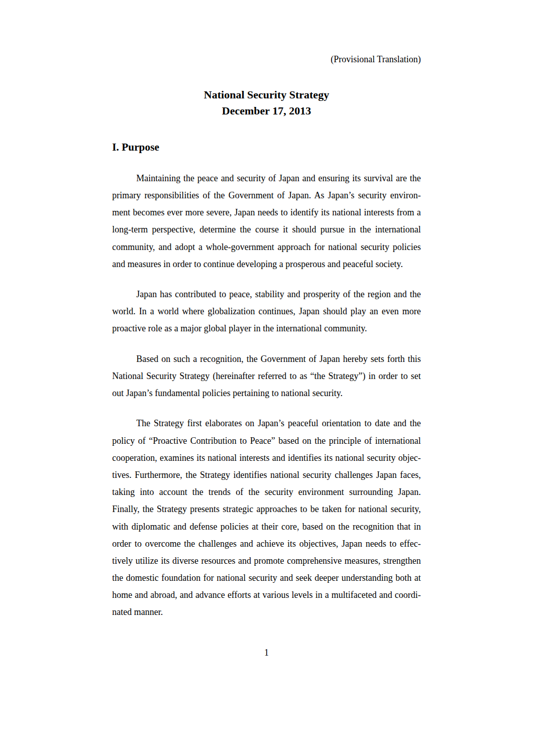(Provisional Translation)
National Security Strategy December 17, 2013
I. Purpose
Maintaining the peace and security of Japan and ensuring its survival are the primary responsibilities of the Government of Japan. As Japan’s security environment becomes ever more severe, Japan needs to identify its national interests from a long-term perspective, determine the course it should pursue in the international community, and adopt a whole-government approach for national security policies and measures in order to continue developing a prosperous and peaceful society.
Japan has contributed to peace, stability and prosperity of the region and the world. In a world where globalization continues, Japan should play an even more proactive role as a major global player in the international community.
Based on such a recognition, the Government of Japan hereby sets forth this National Security Strategy (hereinafter referred to as “the Strategy”) in order to set out Japan’s fundamental policies pertaining to national security.
The Strategy first elaborates on Japan’s peaceful orientation to date and the policy of “Proactive Contribution to Peace” based on the principle of international cooperation, examines its national interests and identifies its national security objectives. Furthermore, the Strategy identifies national security challenges Japan faces, taking into account the trends of the security environment surrounding Japan. Finally, the Strategy presents strategic approaches to be taken for national security, with diplomatic and defense policies at their core, based on the recognition that in order to overcome the challenges and achieve its objectives, Japan needs to effectively utilize its diverse resources and promote comprehensive measures, strengthen the domestic foundation for national security and seek deeper understanding both at home and abroad, and advance efforts at various levels in a multifaceted and coordinated manner.
1